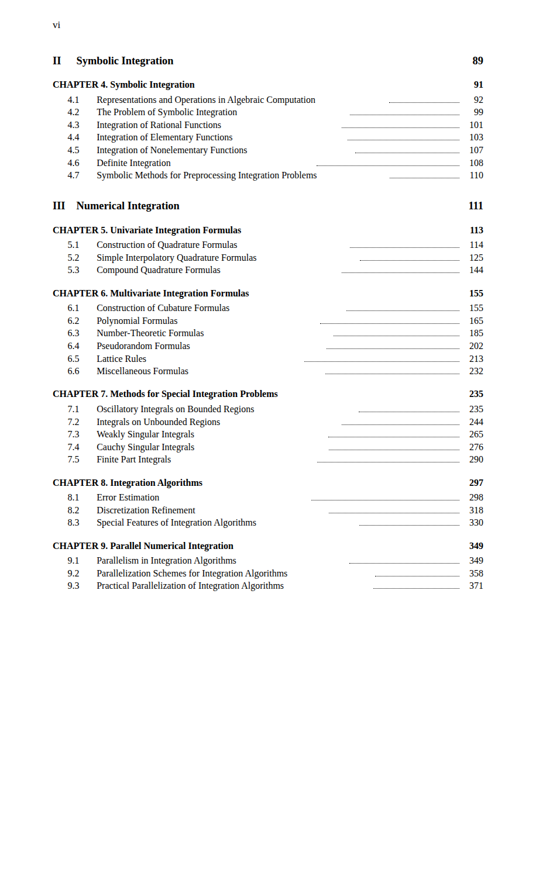vi
II Symbolic Integration 89
CHAPTER 4. Symbolic Integration 91
4.1 Representations and Operations in Algebraic Computation 92
4.2 The Problem of Symbolic Integration 99
4.3 Integration of Rational Functions 101
4.4 Integration of Elementary Functions 103
4.5 Integration of Nonelementary Functions 107
4.6 Definite Integration 108
4.7 Symbolic Methods for Preprocessing Integration Problems 110
III Numerical Integration 111
CHAPTER 5. Univariate Integration Formulas 113
5.1 Construction of Quadrature Formulas 114
5.2 Simple Interpolatory Quadrature Formulas 125
5.3 Compound Quadrature Formulas 144
CHAPTER 6. Multivariate Integration Formulas 155
6.1 Construction of Cubature Formulas 155
6.2 Polynomial Formulas 165
6.3 Number-Theoretic Formulas 185
6.4 Pseudorandom Formulas 202
6.5 Lattice Rules 213
6.6 Miscellaneous Formulas 232
CHAPTER 7. Methods for Special Integration Problems 235
7.1 Oscillatory Integrals on Bounded Regions 235
7.2 Integrals on Unbounded Regions 244
7.3 Weakly Singular Integrals 265
7.4 Cauchy Singular Integrals 276
7.5 Finite Part Integrals 290
CHAPTER 8. Integration Algorithms 297
8.1 Error Estimation 298
8.2 Discretization Refinement 318
8.3 Special Features of Integration Algorithms 330
CHAPTER 9. Parallel Numerical Integration 349
9.1 Parallelism in Integration Algorithms 349
9.2 Parallelization Schemes for Integration Algorithms 358
9.3 Practical Parallelization of Integration Algorithms 371